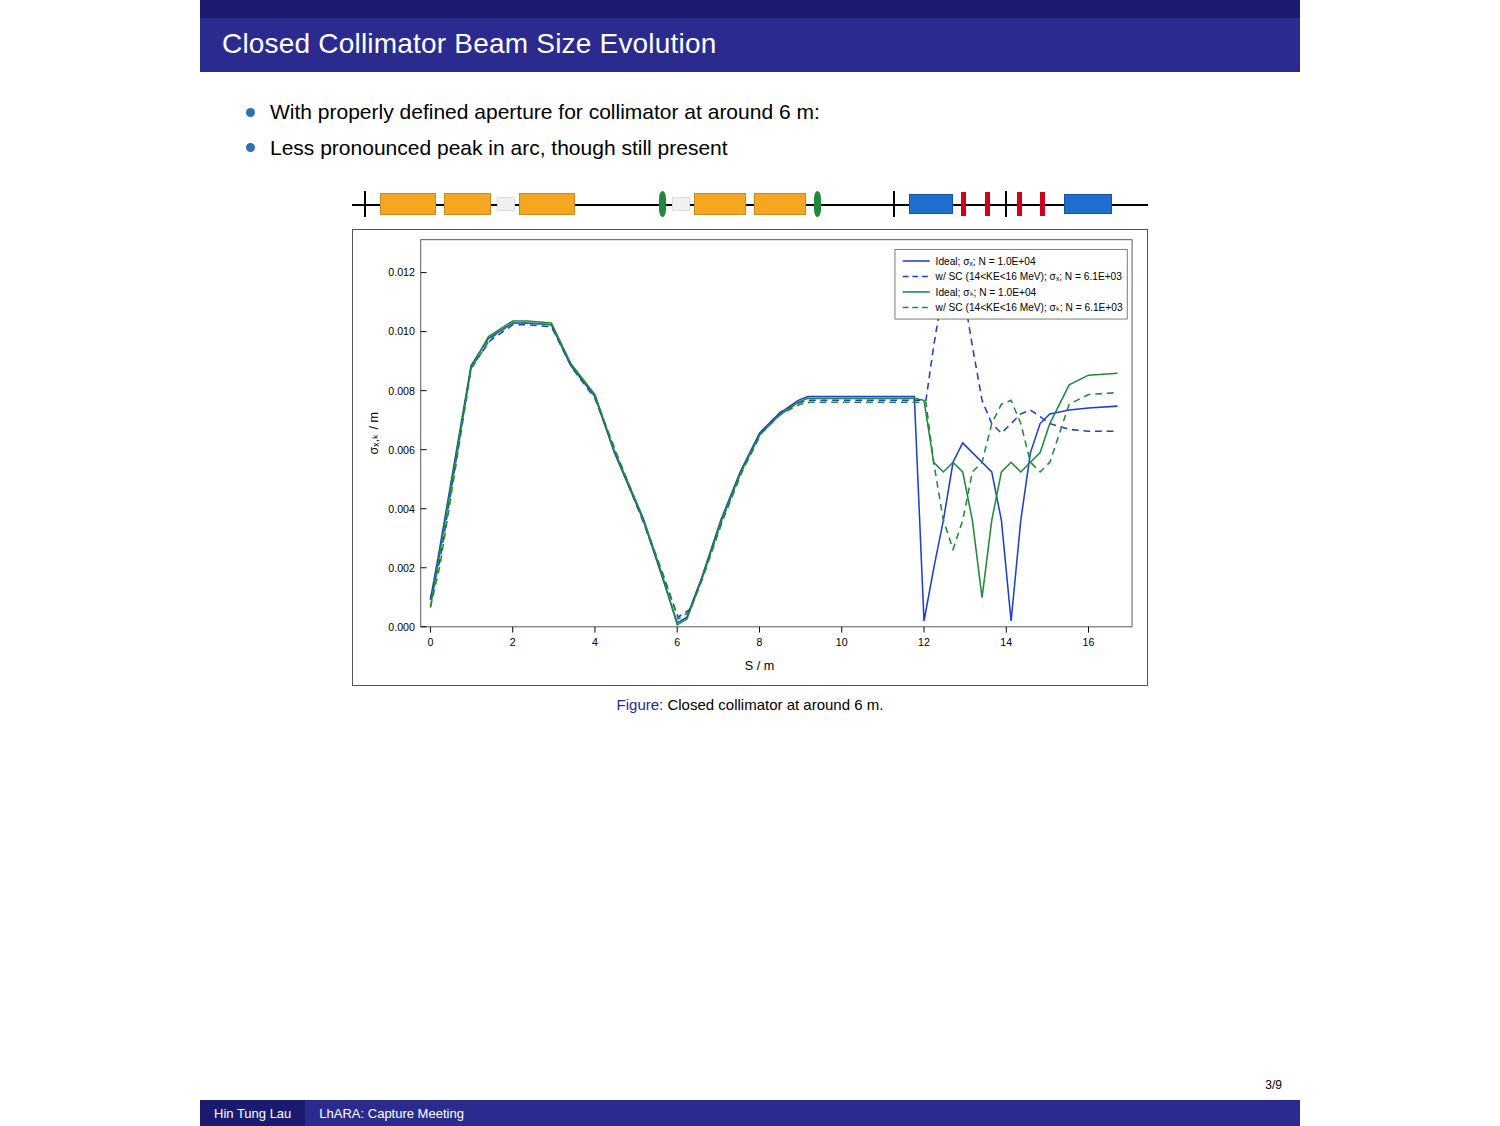Closed Collimator Beam Size Evolution
With properly defined aperture for collimator at around 6 m:
Less pronounced peak in arc, though still present
0.000 0.002 0.004 0.006 0.008 0.010 0.012 0 2 4 6 8 10 12 14 16 S / m σₓ,ₖ / m Ideal; σₓ; N = 1.0E+04 w/ SC (14<KE<16 MeV); σₓ; N = 6.1E+03 Ideal; σₖ; N = 1.0E+04 w/ SC (14<KE<16 MeV); σₖ; N = 6.1E+03
Figure: Closed collimator at around 6 m.
3/9
Hin Tung Lau
LhARA: Capture Meeting